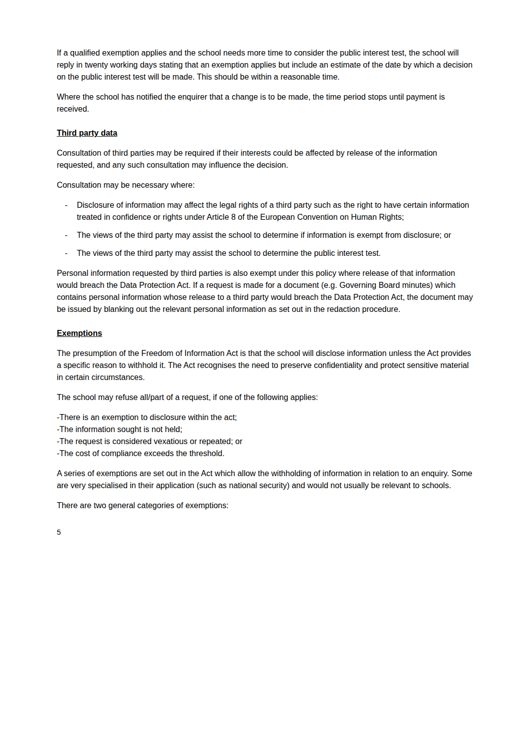If a qualified exemption applies and the school needs more time to consider the public interest test, the school will reply in twenty working days stating that an exemption applies but include an estimate of the date by which a decision on the public interest test will be made. This should be within a reasonable time.
Where the school has notified the enquirer that a change is to be made, the time period stops until payment is received.
Third party data
Consultation of third parties may be required if their interests could be affected by release of the information requested, and any such consultation may influence the decision.
Consultation may be necessary where:
Disclosure of information may affect the legal rights of a third party such as the right to have certain information treated in confidence or rights under Article 8 of the European Convention on Human Rights;
The views of the third party may assist the school to determine if information is exempt from disclosure; or
The views of the third party may assist the school to determine the public interest test.
Personal information requested by third parties is also exempt under this policy where release of that information would breach the Data Protection Act. If a request is made for a document (e.g. Governing Board minutes) which contains personal information whose release to a third party would breach the Data Protection Act, the document may be issued by blanking out the relevant personal information as set out in the redaction procedure.
Exemptions
The presumption of the Freedom of Information Act is that the school will disclose information unless the Act provides a specific reason to withhold it. The Act recognises the need to preserve confidentiality and protect sensitive material in certain circumstances.
The school may refuse all/part of a request, if one of the following applies:
-There is an exemption to disclosure within the act;
-The information sought is not held;
-The request is considered vexatious or repeated; or
-The cost of compliance exceeds the threshold.
A series of exemptions are set out in the Act which allow the withholding of information in relation to an enquiry. Some are very specialised in their application (such as national security) and would not usually be relevant to schools.
There are two general categories of exemptions:
5